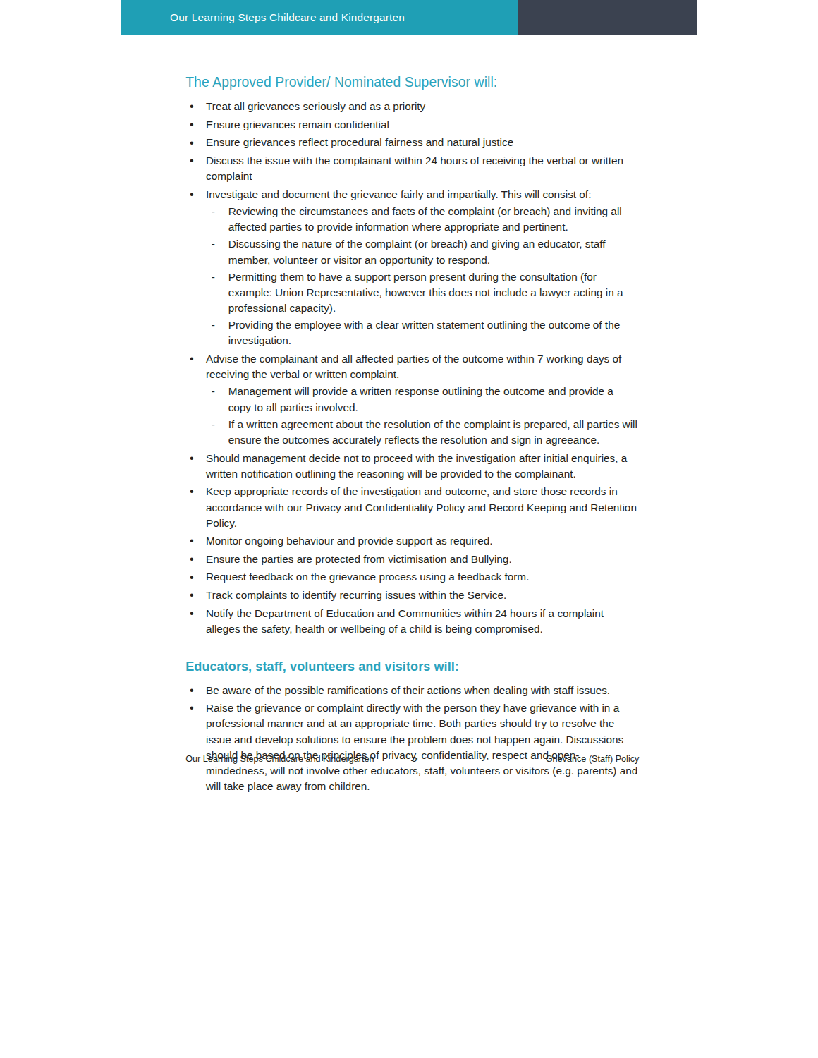Our Learning Steps Childcare and Kindergarten
The Approved Provider/ Nominated Supervisor will:
Treat all grievances seriously and as a priority
Ensure grievances remain confidential
Ensure grievances reflect procedural fairness and natural justice
Discuss the issue with the complainant within 24 hours of receiving the verbal or written complaint
Investigate and document the grievance fairly and impartially. This will consist of:
Reviewing the circumstances and facts of the complaint (or breach) and inviting all affected parties to provide information where appropriate and pertinent.
Discussing the nature of the complaint (or breach) and giving an educator, staff member, volunteer or visitor an opportunity to respond.
Permitting them to have a support person present during the consultation (for example: Union Representative, however this does not include a lawyer acting in a professional capacity).
Providing the employee with a clear written statement outlining the outcome of the investigation.
Advise the complainant and all affected parties of the outcome within 7 working days of receiving the verbal or written complaint.
Management will provide a written response outlining the outcome and provide a copy to all parties involved.
If a written agreement about the resolution of the complaint is prepared, all parties will ensure the outcomes accurately reflects the resolution and sign in agreeance.
Should management decide not to proceed with the investigation after initial enquiries, a written notification outlining the reasoning will be provided to the complainant.
Keep appropriate records of the investigation and outcome, and store those records in accordance with our Privacy and Confidentiality Policy and Record Keeping and Retention Policy.
Monitor ongoing behaviour and provide support as required.
Ensure the parties are protected from victimisation and Bullying.
Request feedback on the grievance process using a feedback form.
Track complaints to identify recurring issues within the Service.
Notify the Department of Education and Communities within 24 hours if a complaint alleges the safety, health or wellbeing of a child is being compromised.
Educators, staff, volunteers and visitors will:
Be aware of the possible ramifications of their actions when dealing with staff issues.
Raise the grievance or complaint directly with the person they have grievance with in a professional manner and at an appropriate time. Both parties should try to resolve the issue and develop solutions to ensure the problem does not happen again. Discussions should be based on the principles of privacy, confidentiality, respect and open-mindedness, will not involve other educators, staff, volunteers or visitors (e.g. parents) and will take place away from children.
Our Learning Steps Childcare and Kindergarten
5
Grievance (Staff) Policy